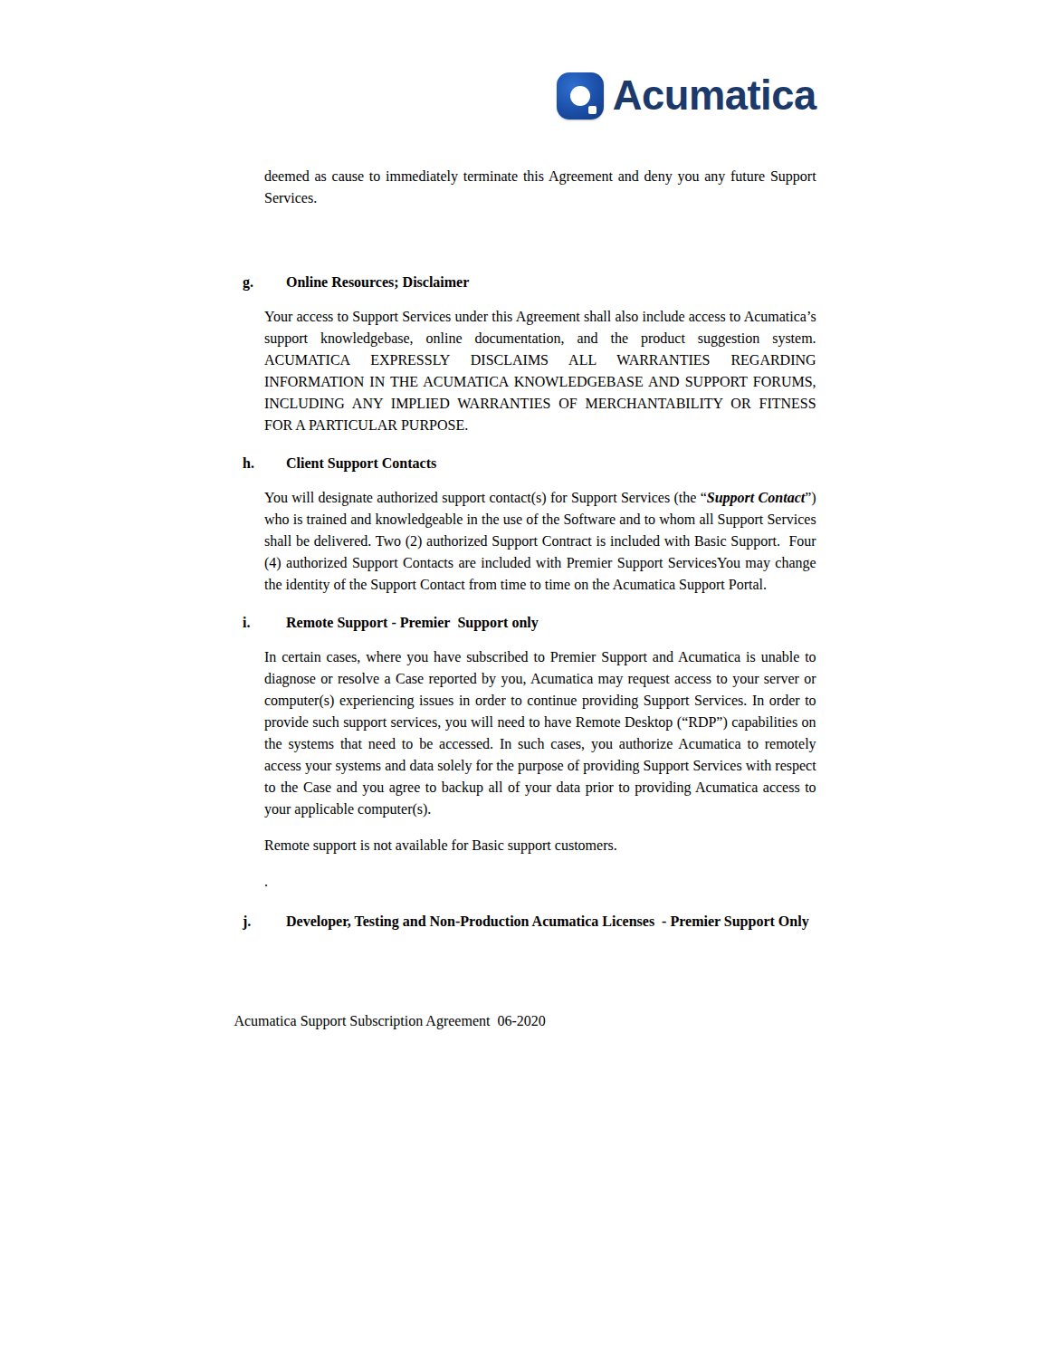Acumatica
deemed as cause to immediately terminate this Agreement and deny you any future Support Services.
g. Online Resources; Disclaimer
Your access to Support Services under this Agreement shall also include access to Acumatica’s support knowledgebase, online documentation, and the product suggestion system. ACUMATICA EXPRESSLY DISCLAIMS ALL WARRANTIES REGARDING INFORMATION IN THE ACUMATICA KNOWLEDGEBASE AND SUPPORT FORUMS, INCLUDING ANY IMPLIED WARRANTIES OF MERCHANTABILITY OR FITNESS FOR A PARTICULAR PURPOSE.
h. Client Support Contacts
You will designate authorized support contact(s) for Support Services (the “Support Contact”) who is trained and knowledgeable in the use of the Software and to whom all Support Services shall be delivered. Two (2) authorized Support Contract is included with Basic Support. Four (4) authorized Support Contacts are included with Premier Support ServicesYou may change the identity of the Support Contact from time to time on the Acumatica Support Portal.
i. Remote Support - Premier Support only
In certain cases, where you have subscribed to Premier Support and Acumatica is unable to diagnose or resolve a Case reported by you, Acumatica may request access to your server or computer(s) experiencing issues in order to continue providing Support Services. In order to provide such support services, you will need to have Remote Desktop (“RDP”) capabilities on the systems that need to be accessed. In such cases, you authorize Acumatica to remotely access your systems and data solely for the purpose of providing Support Services with respect to the Case and you agree to backup all of your data prior to providing Acumatica access to your applicable computer(s).
Remote support is not available for Basic support customers.
.
j. Developer, Testing and Non-Production Acumatica Licenses - Premier Support Only
Acumatica Support Subscription Agreement 06-2020